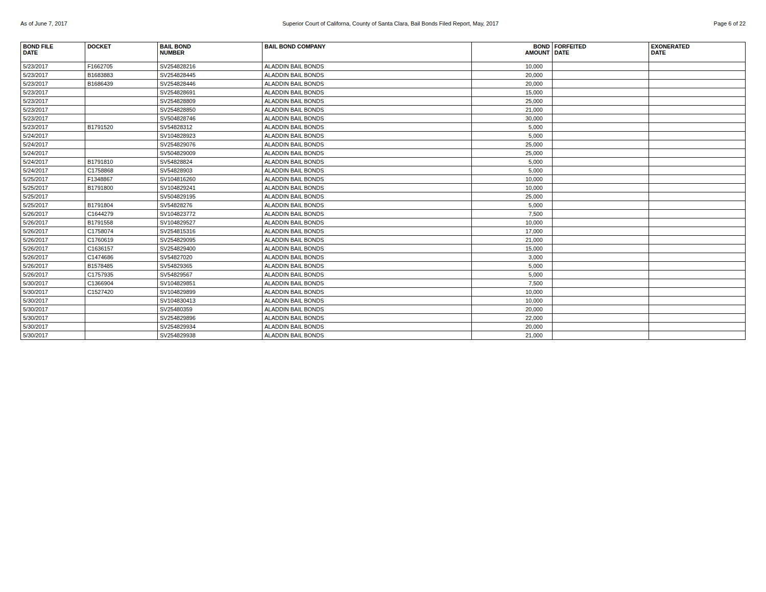As of June 7, 2017
Superior Court of Californa, County of Santa Clara, Bail Bonds Filed Report, May, 2017
Page 6 of 22
| BOND FILE DATE | DOCKET | BAIL BOND NUMBER | BAIL BOND COMPANY | BOND AMOUNT | FORFEITED DATE | EXONERATED DATE |
| --- | --- | --- | --- | --- | --- | --- |
| 5/23/2017 | F1662705 | SV254828216 | ALADDIN BAIL BONDS | 10,000 | | |
| 5/23/2017 | B1683883 | SV254828445 | ALADDIN BAIL BONDS | 20,000 | | |
| 5/23/2017 | B1686439 | SV254828446 | ALADDIN BAIL BONDS | 20,000 | | |
| 5/23/2017 | | SV254828691 | ALADDIN BAIL BONDS | 15,000 | | |
| 5/23/2017 | | SV254828809 | ALADDIN BAIL BONDS | 25,000 | | |
| 5/23/2017 | | SV254828850 | ALADDIN BAIL BONDS | 21,000 | | |
| 5/23/2017 | | SV504828746 | ALADDIN BAIL BONDS | 30,000 | | |
| 5/23/2017 | B1791520 | SV54828312 | ALADDIN BAIL BONDS | 5,000 | | |
| 5/24/2017 | | SV104828923 | ALADDIN BAIL BONDS | 5,000 | | |
| 5/24/2017 | | SV254829076 | ALADDIN BAIL BONDS | 25,000 | | |
| 5/24/2017 | | SV504829009 | ALADDIN BAIL BONDS | 25,000 | | |
| 5/24/2017 | B1791810 | SV54828824 | ALADDIN BAIL BONDS | 5,000 | | |
| 5/24/2017 | C1758868 | SV54828903 | ALADDIN BAIL BONDS | 5,000 | | |
| 5/25/2017 | F1348867 | SV104816260 | ALADDIN BAIL BONDS | 10,000 | | |
| 5/25/2017 | B1791800 | SV104829241 | ALADDIN BAIL BONDS | 10,000 | | |
| 5/25/2017 | | SV504829195 | ALADDIN BAIL BONDS | 25,000 | | |
| 5/25/2017 | B1791804 | SV54828276 | ALADDIN BAIL BONDS | 5,000 | | |
| 5/26/2017 | C1644279 | SV104823772 | ALADDIN BAIL BONDS | 7,500 | | |
| 5/26/2017 | B1791558 | SV104829527 | ALADDIN BAIL BONDS | 10,000 | | |
| 5/26/2017 | C1758074 | SV254815316 | ALADDIN BAIL BONDS | 17,000 | | |
| 5/26/2017 | C1760619 | SV254829095 | ALADDIN BAIL BONDS | 21,000 | | |
| 5/26/2017 | C1636157 | SV254829400 | ALADDIN BAIL BONDS | 15,000 | | |
| 5/26/2017 | C1474686 | SV54827020 | ALADDIN BAIL BONDS | 3,000 | | |
| 5/26/2017 | B1578485 | SV54829365 | ALADDIN BAIL BONDS | 5,000 | | |
| 5/26/2017 | C1757935 | SV54829567 | ALADDIN BAIL BONDS | 5,000 | | |
| 5/30/2017 | C1366904 | SV104829851 | ALADDIN BAIL BONDS | 7,500 | | |
| 5/30/2017 | C1527420 | SV104829899 | ALADDIN BAIL BONDS | 10,000 | | |
| 5/30/2017 | | SV104830413 | ALADDIN BAIL BONDS | 10,000 | | |
| 5/30/2017 | | SV25480359 | ALADDIN BAIL BONDS | 20,000 | | |
| 5/30/2017 | | SV254829896 | ALADDIN BAIL BONDS | 22,000 | | |
| 5/30/2017 | | SV254829934 | ALADDIN BAIL BONDS | 20,000 | | |
| 5/30/2017 | | SV254829938 | ALADDIN BAIL BONDS | 21,000 | | |